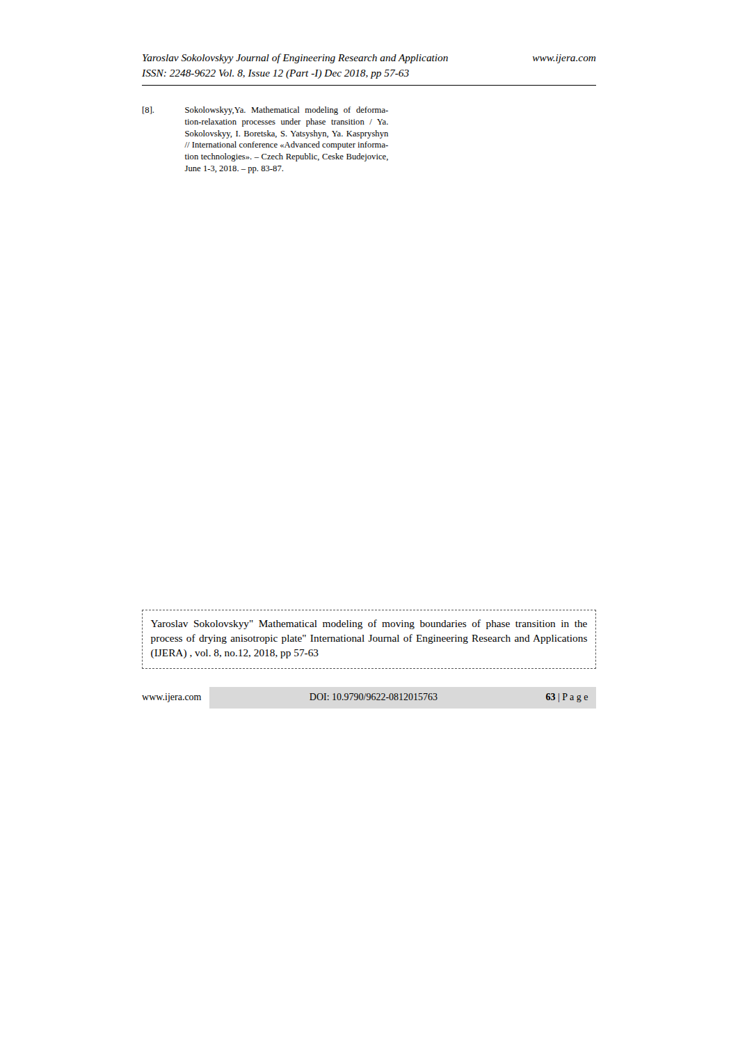Yaroslav Sokolovskyy Journal of Engineering Research and Application
www.ijera.com
ISSN: 2248-9622 Vol. 8, Issue 12 (Part -I) Dec 2018, pp 57-63
[8]. Sokolowskyy,Ya. Mathematical modeling of deformation-relaxation processes under phase transition / Ya. Sokolovskyy, I. Boretska, S. Yatsyshyn, Ya. Kaspryshyn // International conference «Advanced computer information technologies». – Czech Republic, Ceske Budejovice, June 1-3, 2018. – pp. 83-87.
Yaroslav Sokolovskyy" Mathematical modeling of moving boundaries of phase transition in the process of drying anisotropic plate" International Journal of Engineering Research and Applications (IJERA) , vol. 8, no.12, 2018, pp 57-63
www.ijera.com
DOI: 10.9790/9622-0812015763
63 | P a g e